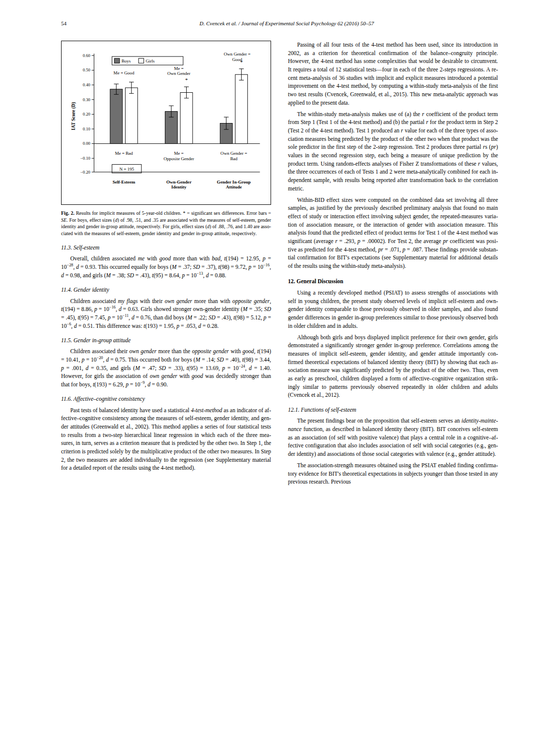54
D. Cvencek et al. / Journal of Experimental Social Psychology 62 (2016) 50–57
0.60 0.50 0.40 0.30 0.20 0.10 0.00 −0.10 −0.20 IAT Score (D) Boys Girls Me = Good Me = Bad * Me = Own Gender Me = Opposite Gender * Own Gender = Good Own Gender = Bad N = 195 Self-Esteem Own-Gender Identity Gender In-Group Attitude
Fig. 2. Results for implicit measures of 5-year-old children. * = significant sex differences. Error bars = SE. For boys, effect sizes (d) of .98, .51, and .35 are associated with the measures of self-esteem, gender identity and gender in-group attitude, respectively. For girls, effect sizes (d) of .88, .76, and 1.40 are associated with the measures of self-esteem, gender identity and gender in-group attitude, respectively.
11.3. Self-esteem
Overall, children associated me with good more than with bad, t(194) = 12.95, p = 10−28, d = 0.93. This occurred equally for boys (M = .37; SD = .37), t(98) = 9.72, p = 10−16, d = 0.98, and girls (M = .38; SD = .43), t(95) = 8.64, p = 10−13, d = 0.88.
11.4. Gender identity
Children associated my flags with their own gender more than with opposite gender, t(194) = 8.86, p = 10−16, d = 0.63. Girls showed stronger own-gender identity (M = .35; SD = .45), t(95) = 7.45, p = 10−11, d = 0.76, than did boys (M = .22; SD = .43), t(98) = 5.12, p = 10−6, d = 0.51. This difference was: t(193) = 1.95, p = .053, d = 0.28.
11.5. Gender in-group attitude
Children associated their own gender more than the opposite gender with good, t(194) = 10.41, p = 10−20, d = 0.75. This occurred both for boys (M = .14; SD = .40), t(98) = 3.44, p = .001, d = 0.35, and girls (M = .47; SD = .33), t(95) = 13.69, p = 10−24, d = 1.40. However, for girls the association of own gender with good was decidedly stronger than that for boys, t(193) = 6.29, p = 10−9, d = 0.90.
11.6. Affective–cognitive consistency
Past tests of balanced identity have used a statistical 4-test-method as an indicator of affective–cognitive consistency among the measures of self-esteem, gender identity, and gender attitudes (Greenwald et al., 2002). This method applies a series of four statistical tests to results from a two-step hierarchical linear regression in which each of the three measures, in turn, serves as a criterion measure that is predicted by the other two. In Step 1, the criterion is predicted solely by the multiplicative product of the other two measures. In Step 2, the two measures are added individually to the regression (see Supplementary material for a detailed report of the results using the 4-test method).
Passing of all four tests of the 4-test method has been used, since its introduction in 2002, as a criterion for theoretical confirmation of the balance–congruity principle. However, the 4-test method has some complexities that would be desirable to circumvent. It requires a total of 12 statistical tests—four in each of the three 2-steps regressions. A recent meta-analysis of 36 studies with implicit and explicit measures introduced a potential improvement on the 4-test method, by computing a within-study meta-analysis of the first two test results (Cvencek, Greenwald, et al., 2015). This new meta-analytic approach was applied to the present data.
The within-study meta-analysis makes use of (a) the r coefficient of the product term from Step 1 (Test 1 of the 4-test method) and (b) the partial r for the product term in Step 2 (Test 2 of the 4-test method). Test 1 produced an r value for each of the three types of association measures being predicted by the product of the other two when that product was the sole predictor in the first step of the 2-step regression. Test 2 produces three partial rs (pr) values in the second regression step, each being a measure of unique prediction by the product term. Using random-effects analyses of Fisher Z transformations of these r values, the three occurrences of each of Tests 1 and 2 were meta-analytically combined for each independent sample, with results being reported after transformation back to the correlation metric.
Within-BID effect sizes were computed on the combined data set involving all three samples, as justified by the previously described preliminary analysis that found no main effect of study or interaction effect involving subject gender, the repeated-measures variation of association measure, or the interaction of gender with association measure. This analysis found that the predicted effect of product terms for Test 1 of the 4-test method was significant (average r = .293, p = .00002). For Test 2, the average pr coefficient was positive as predicted for the 4-test method, pr = .071, p = .087. These findings provide substantial confirmation for BIT's expectations (see Supplementary material for additional details of the results using the within-study meta-analysis).
12. General Discussion
Using a recently developed method (PSIAT) to assess strengths of associations with self in young children, the present study observed levels of implicit self-esteem and own-gender identity comparable to those previously observed in older samples, and also found gender differences in gender in-group preferences similar to those previously observed both in older children and in adults.
Although both girls and boys displayed implicit preference for their own gender, girls demonstrated a significantly stronger gender in-group preference. Correlations among the measures of implicit self-esteem, gender identity, and gender attitude importantly confirmed theoretical expectations of balanced identity theory (BIT) by showing that each association measure was significantly predicted by the product of the other two. Thus, even as early as preschool, children displayed a form of affective–cognitive organization strikingly similar to patterns previously observed repeatedly in older children and adults (Cvencek et al., 2012).
12.1. Functions of self-esteem
The present findings bear on the proposition that self-esteem serves an identity-maintenance function, as described in balanced identity theory (BIT). BIT conceives self-esteem as an association (of self with positive valence) that plays a central role in a cognitive–affective configuration that also includes association of self with social categories (e.g., gender identity) and associations of those social categories with valence (e.g., gender attitude).
The association-strength measures obtained using the PSIAT enabled finding confirmatory evidence for BIT's theoretical expectations in subjects younger than those tested in any previous research. Previous